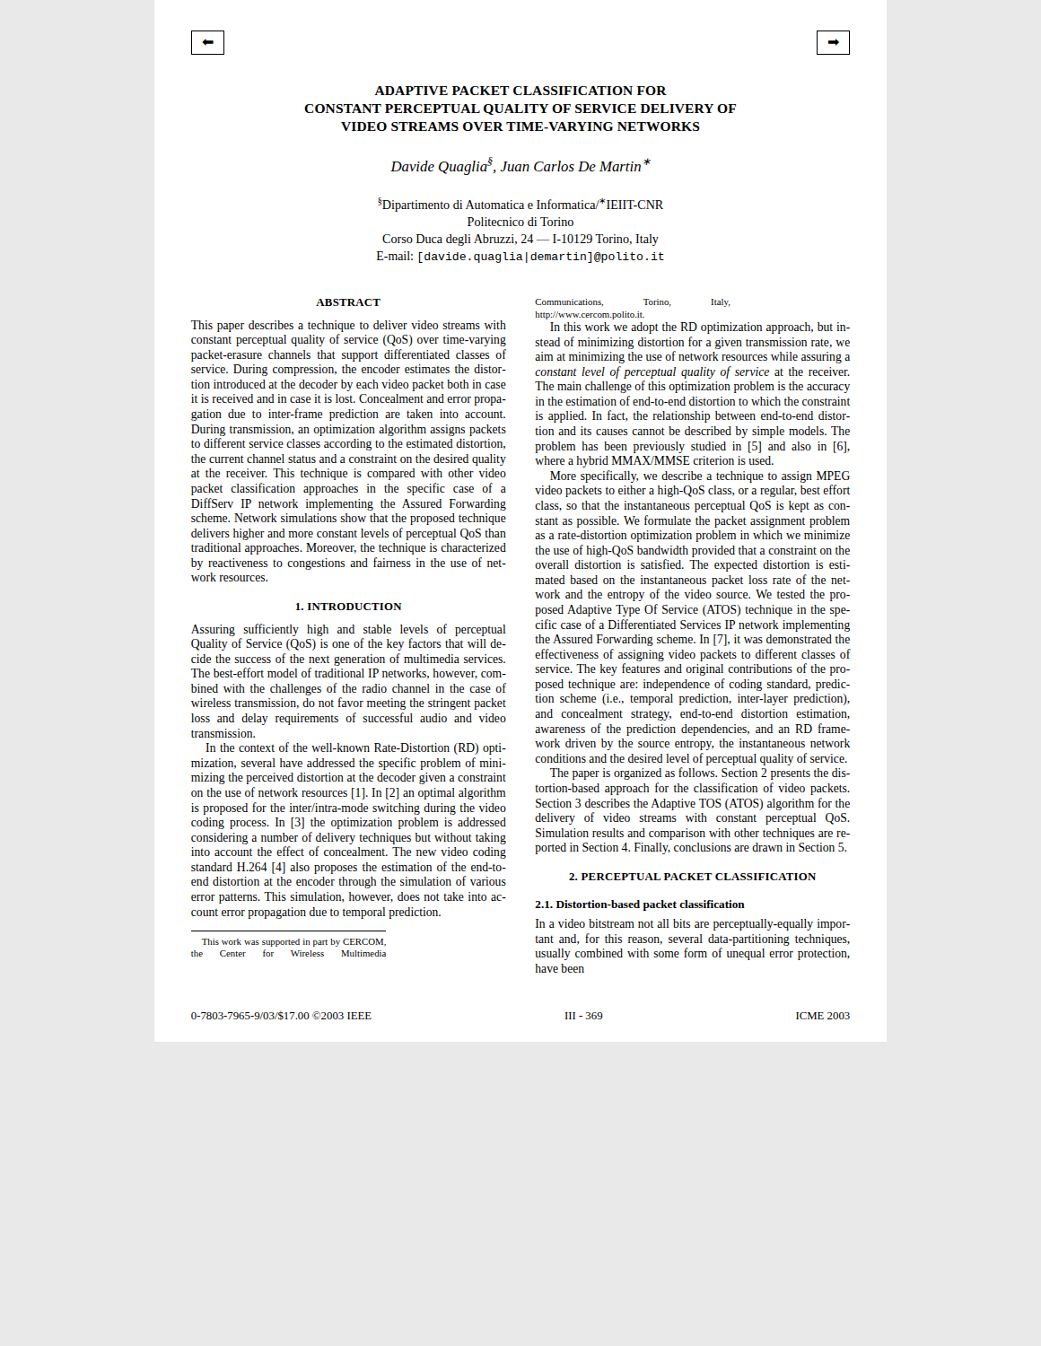⬅
➡
ADAPTIVE PACKET CLASSIFICATION FOR
CONSTANT PERCEPTUAL QUALITY OF SERVICE DELIVERY OF
VIDEO STREAMS OVER TIME-VARYING NETWORKS
Davide Quaglia§, Juan Carlos De Martin∗
§Dipartimento di Automatica e Informatica/∗IEIIT-CNR
Politecnico di Torino
Corso Duca degli Abruzzi, 24 — I-10129 Torino, Italy
E-mail: [davide.quaglia|demartin]@polito.it
ABSTRACT
This paper describes a technique to deliver video streams with constant perceptual quality of service (QoS) over time-varying packet-erasure channels that support differentiated classes of service. During compression, the encoder estimates the distortion introduced at the decoder by each video packet both in case it is received and in case it is lost. Concealment and error propagation due to inter-frame prediction are taken into account. During transmission, an optimization algorithm assigns packets to different service classes according to the estimated distortion, the current channel status and a constraint on the desired quality at the receiver. This technique is compared with other video packet classification approaches in the specific case of a DiffServ IP network implementing the Assured Forwarding scheme. Network simulations show that the proposed technique delivers higher and more constant levels of perceptual QoS than traditional approaches. Moreover, the technique is characterized by reactiveness to congestions and fairness in the use of network resources.
1. Introduction
Assuring sufficiently high and stable levels of perceptual Quality of Service (QoS) is one of the key factors that will decide the success of the next generation of multimedia services. The best-effort model of traditional IP networks, however, combined with the challenges of the radio channel in the case of wireless transmission, do not favor meeting the stringent packet loss and delay requirements of successful audio and video transmission.
In the context of the well-known Rate-Distortion (RD) optimization, several have addressed the specific problem of minimizing the perceived distortion at the decoder given a constraint on the use of network resources [1]. In [2] an optimal algorithm is proposed for the inter/intra-mode switching during the video coding process. In [3] the optimization problem is addressed considering a number of delivery techniques but without taking into account the effect of concealment. The new video coding standard H.264 [4] also proposes the estimation of the end-to-end distortion at the encoder through the simulation of various error patterns. This simulation, however, does not take into account error propagation due to temporal prediction.
This work was supported in part by CERCOM, the Center for Wireless Multimedia Communications, Torino, Italy, http://www.cercom.polito.it.
In this work we adopt the RD optimization approach, but instead of minimizing distortion for a given transmission rate, we aim at minimizing the use of network resources while assuring a constant level of perceptual quality of service at the receiver. The main challenge of this optimization problem is the accuracy in the estimation of end-to-end distortion to which the constraint is applied. In fact, the relationship between end-to-end distortion and its causes cannot be described by simple models. The problem has been previously studied in [5] and also in [6], where a hybrid MMAX/MMSE criterion is used.
More specifically, we describe a technique to assign MPEG video packets to either a high-QoS class, or a regular, best effort class, so that the instantaneous perceptual QoS is kept as constant as possible. We formulate the packet assignment problem as a rate-distortion optimization problem in which we minimize the use of high-QoS bandwidth provided that a constraint on the overall distortion is satisfied. The expected distortion is estimated based on the instantaneous packet loss rate of the network and the entropy of the video source. We tested the proposed Adaptive Type Of Service (ATOS) technique in the specific case of a Differentiated Services IP network implementing the Assured Forwarding scheme. In [7], it was demonstrated the effectiveness of assigning video packets to different classes of service. The key features and original contributions of the proposed technique are: independence of coding standard, prediction scheme (i.e., temporal prediction, inter-layer prediction), and concealment strategy, end-to-end distortion estimation, awareness of the prediction dependencies, and an RD framework driven by the source entropy, the instantaneous network conditions and the desired level of perceptual quality of service.
The paper is organized as follows. Section 2 presents the distortion-based approach for the classification of video packets. Section 3 describes the Adaptive TOS (ATOS) algorithm for the delivery of video streams with constant perceptual QoS. Simulation results and comparison with other techniques are reported in Section 4. Finally, conclusions are drawn in Section 5.
2. Perceptual Packet Classification
2.1. Distortion-based packet classification
In a video bitstream not all bits are perceptually-equally important and, for this reason, several data-partitioning techniques, usually combined with some form of unequal error protection, have been
0-7803-7965-9/03/$17.00 ©2003 IEEE
III - 369
ICME 2003